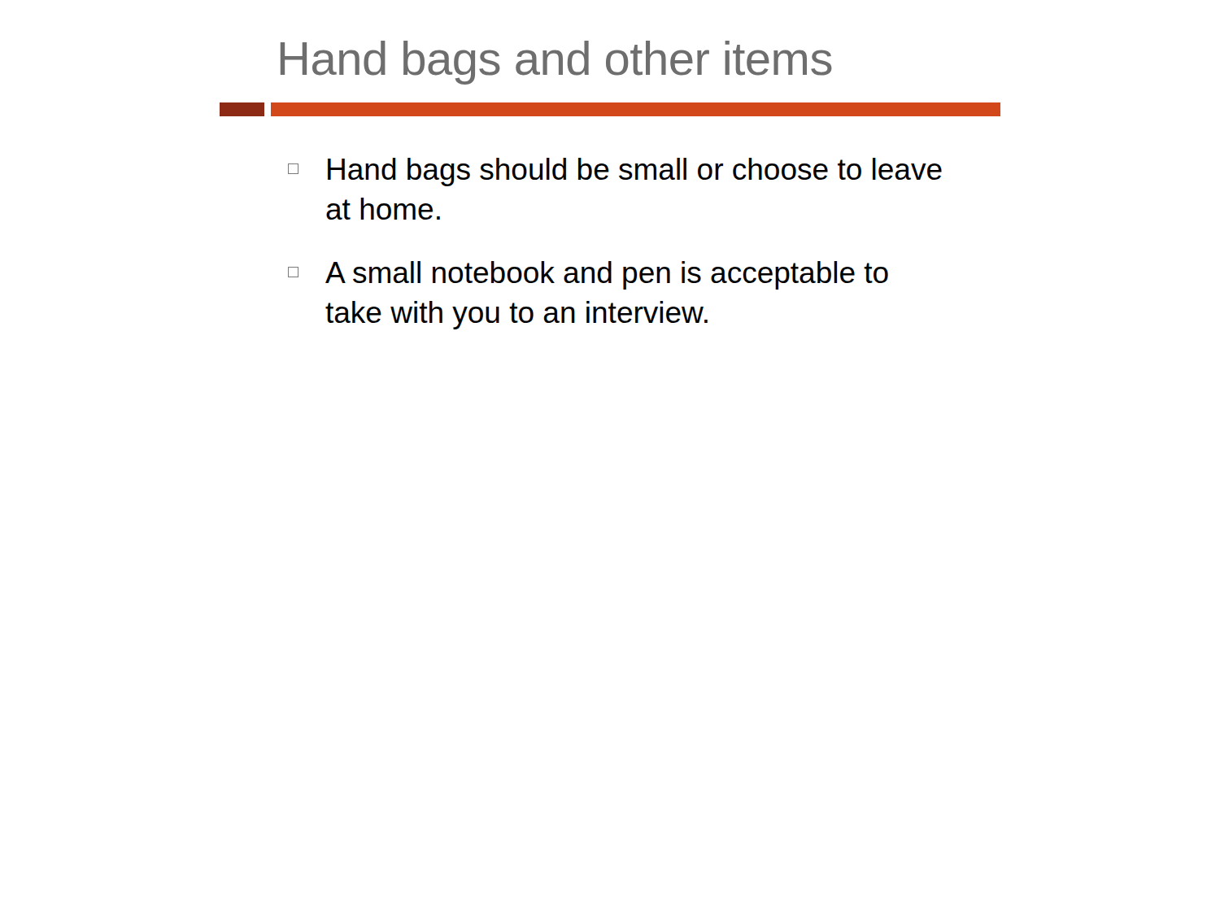Hand bags and other items
Hand bags should be small or choose to leave at home.
A small notebook and pen is acceptable to take with you to an interview.